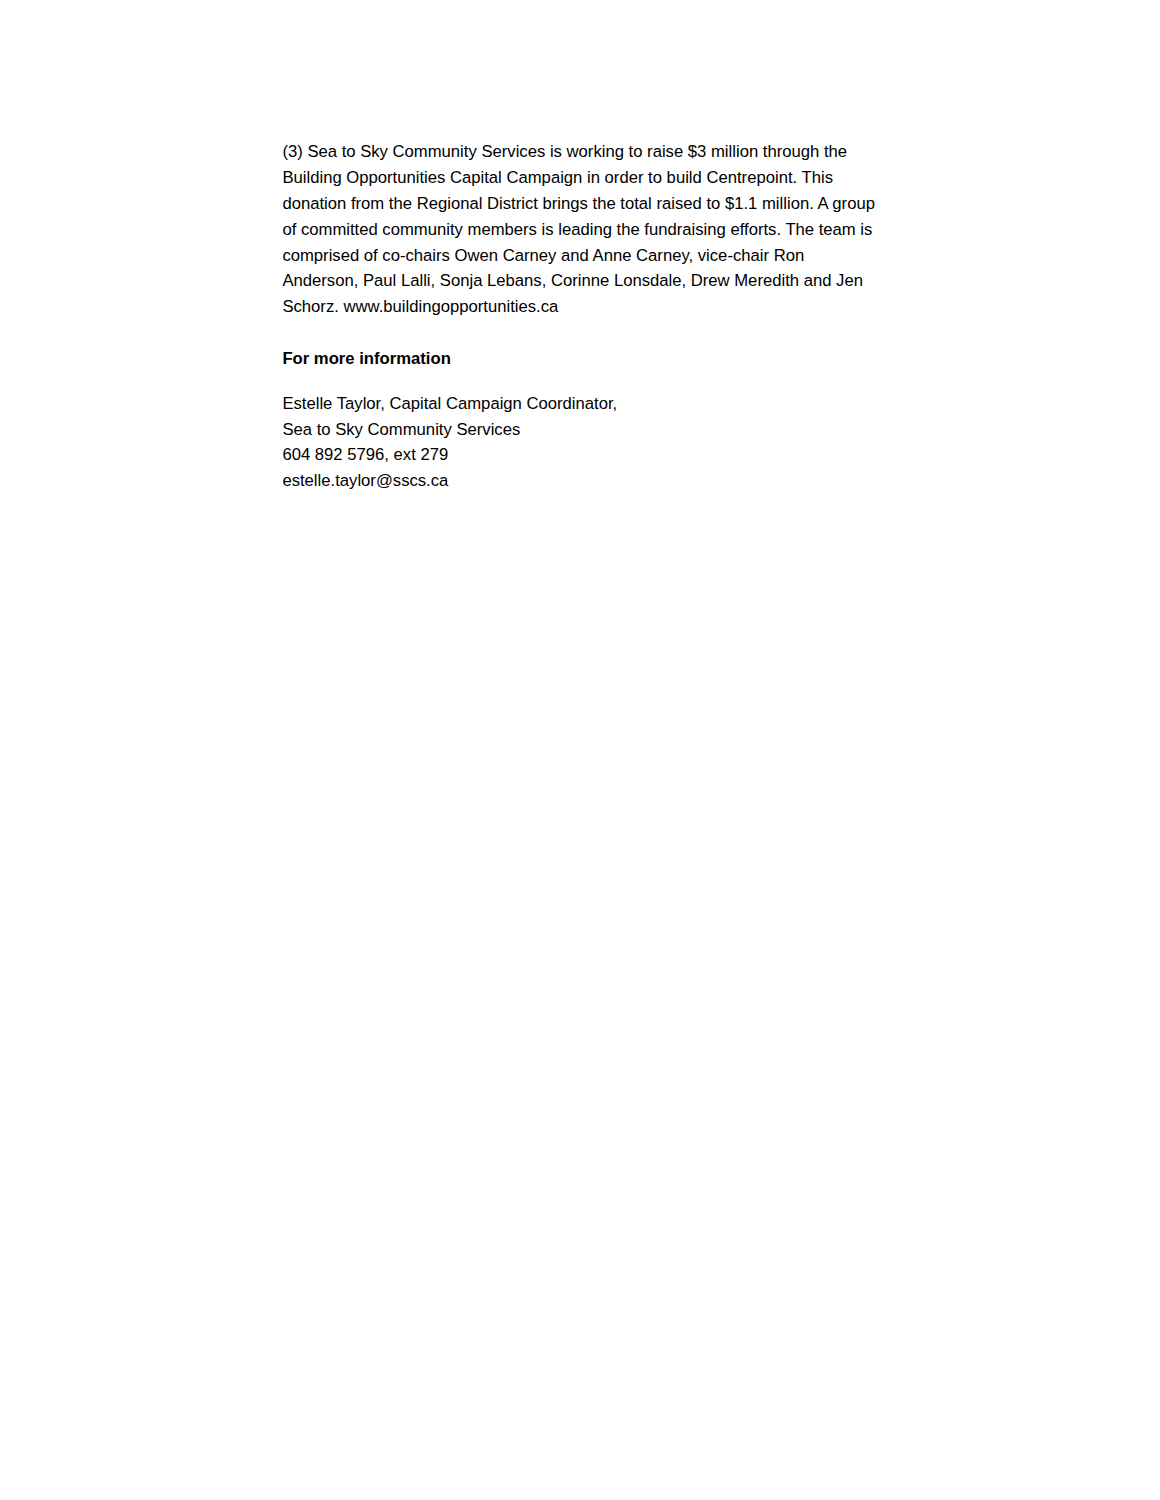(3) Sea to Sky Community Services is working to raise $3 million through the Building Opportunities Capital Campaign in order to build Centrepoint. This donation from the Regional District brings the total raised to $1.1 million. A group of committed community members is leading the fundraising efforts. The team is comprised of co-chairs Owen Carney and Anne Carney, vice-chair Ron Anderson, Paul Lalli, Sonja Lebans, Corinne Lonsdale, Drew Meredith and Jen Schorz. www.buildingopportunities.ca
For more information
Estelle Taylor, Capital Campaign Coordinator, Sea to Sky Community Services 604 892 5796, ext 279 estelle.taylor@sscs.ca